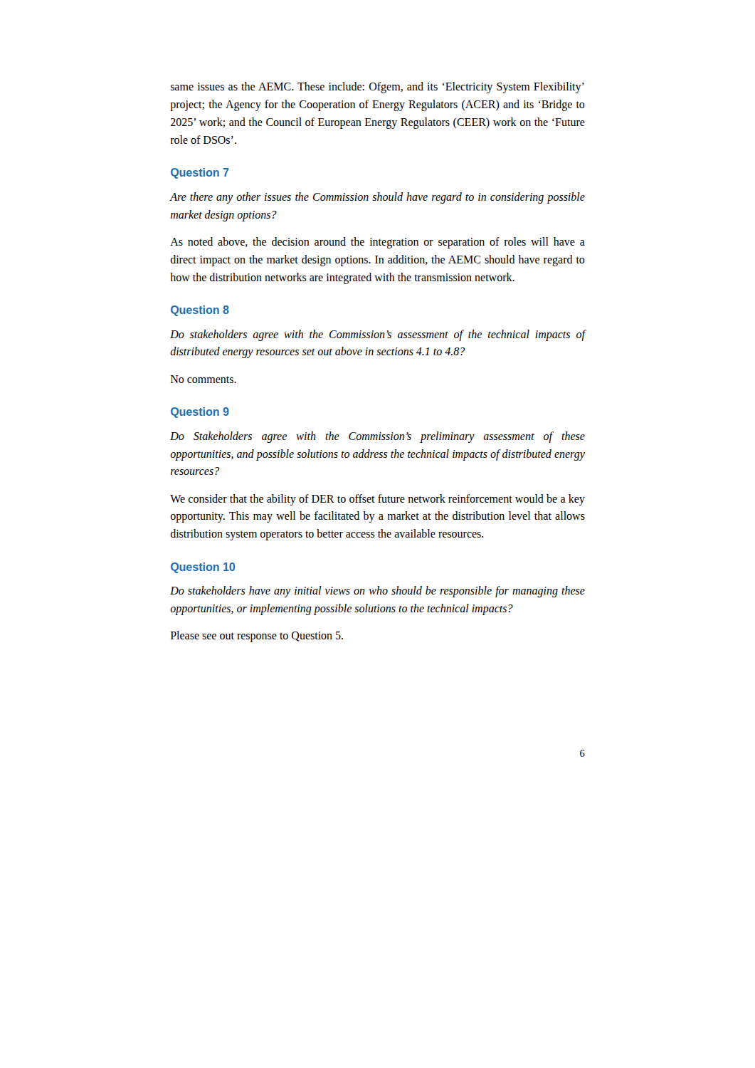same issues as the AEMC. These include: Ofgem, and its ‘Electricity System Flexibility’ project; the Agency for the Cooperation of Energy Regulators (ACER) and its ‘Bridge to 2025’ work; and the Council of European Energy Regulators (CEER) work on the ‘Future role of DSOs’.
Question 7
Are there any other issues the Commission should have regard to in considering possible market design options?
As noted above, the decision around the integration or separation of roles will have a direct impact on the market design options. In addition, the AEMC should have regard to how the distribution networks are integrated with the transmission network.
Question 8
Do stakeholders agree with the Commission’s assessment of the technical impacts of distributed energy resources set out above in sections 4.1 to 4.8?
No comments.
Question 9
Do Stakeholders agree with the Commission’s preliminary assessment of these opportunities, and possible solutions to address the technical impacts of distributed energy resources?
We consider that the ability of DER to offset future network reinforcement would be a key opportunity. This may well be facilitated by a market at the distribution level that allows distribution system operators to better access the available resources.
Question 10
Do stakeholders have any initial views on who should be responsible for managing these opportunities, or implementing possible solutions to the technical impacts?
Please see out response to Question 5.
6